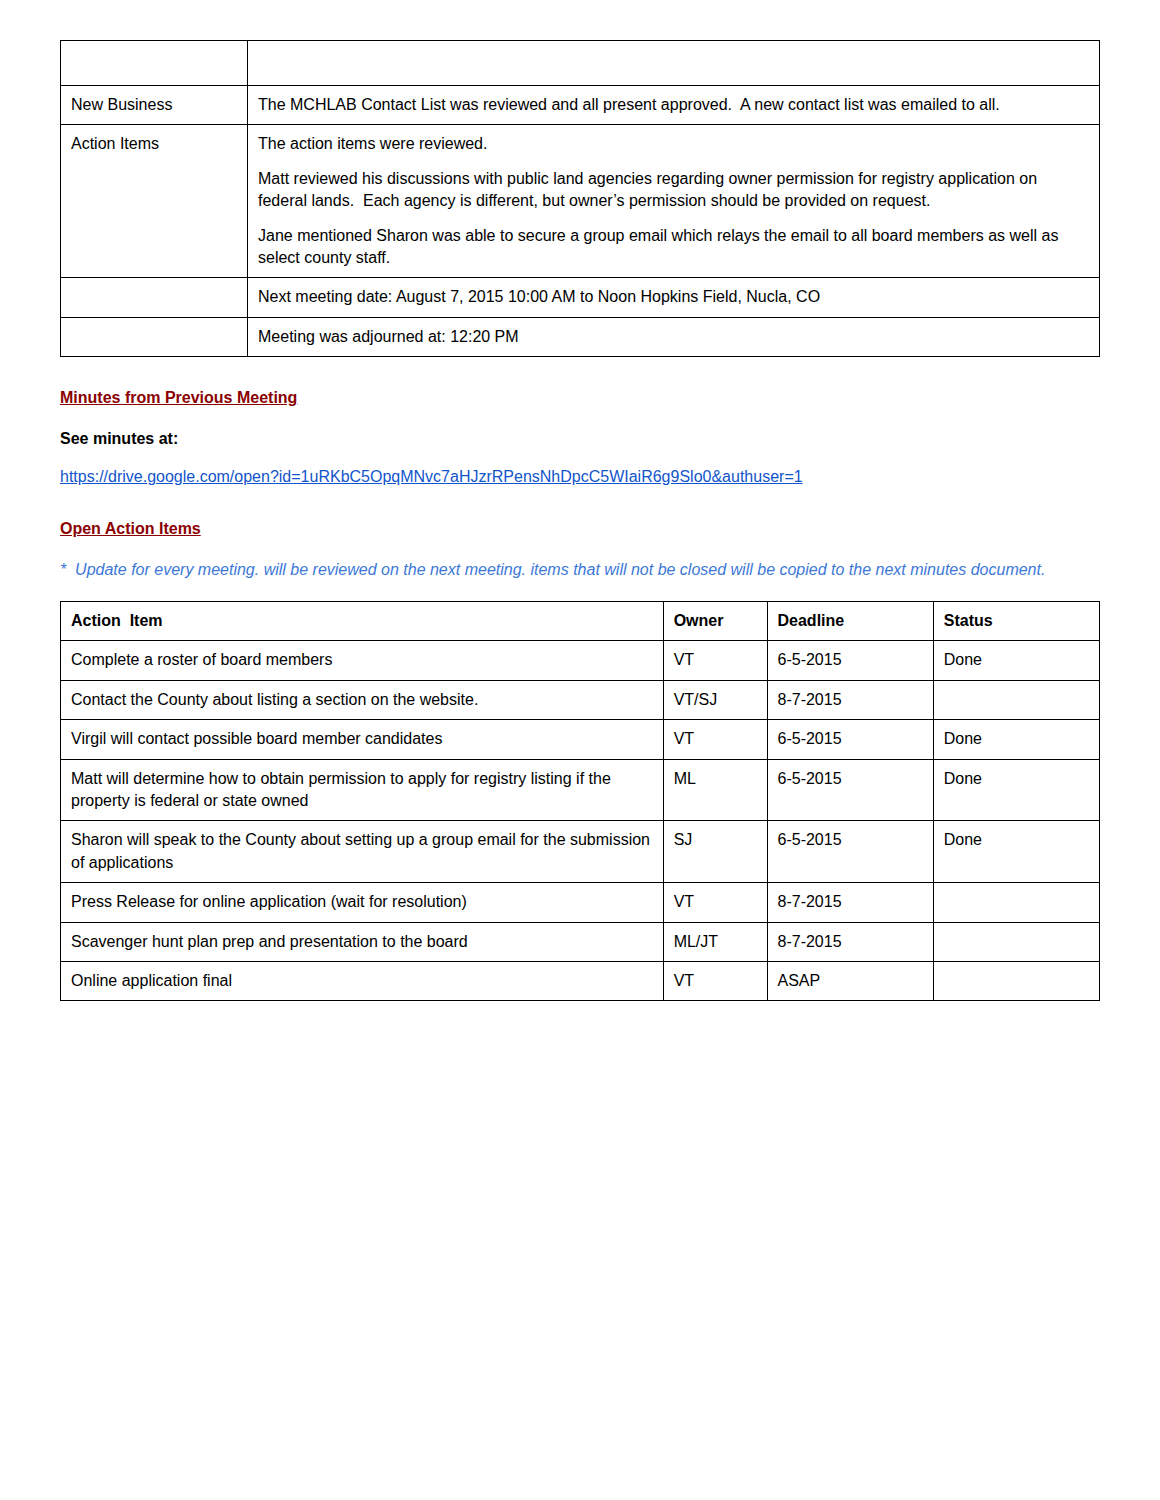| New Business | The MCHLAB Contact List was reviewed and all present approved. A new contact list was emailed to all. |
| Action Items | The action items were reviewed. Matt reviewed his discussions with public land agencies regarding owner permission for registry application on federal lands. Each agency is different, but owner’s permission should be provided on request. Jane mentioned Sharon was able to secure a group email which relays the email to all board members as well as select county staff. |
| | Next meeting date: August 7, 2015 10:00 AM to Noon Hopkins Field, Nucla, CO |
| | Meeting was adjourned at: 12:20 PM |
Minutes from Previous Meeting
See minutes at:
https://drive.google.com/open?id=1uRKbC5OpqMNvc7aHJzrRPensNhDpcC5WIaiR6g9Slo0&authuser=1
Open Action Items
* Update for every meeting. will be reviewed on the next meeting. items that will not be closed will be copied to the next minutes document.
| Action Item | Owner | Deadline | Status |
| --- | --- | --- | --- |
| Complete a roster of board members | VT | 6-5-2015 | Done |
| Contact the County about listing a section on the website. | VT/SJ | 8-7-2015 | |
| Virgil will contact possible board member candidates | VT | 6-5-2015 | Done |
| Matt will determine how to obtain permission to apply for registry listing if the property is federal or state owned | ML | 6-5-2015 | Done |
| Sharon will speak to the County about setting up a group email for the submission of applications | SJ | 6-5-2015 | Done |
| Press Release for online application (wait for resolution) | VT | 8-7-2015 | |
| Scavenger hunt plan prep and presentation to the board | ML/JT | 8-7-2015 | |
| Online application final | VT | ASAP | |